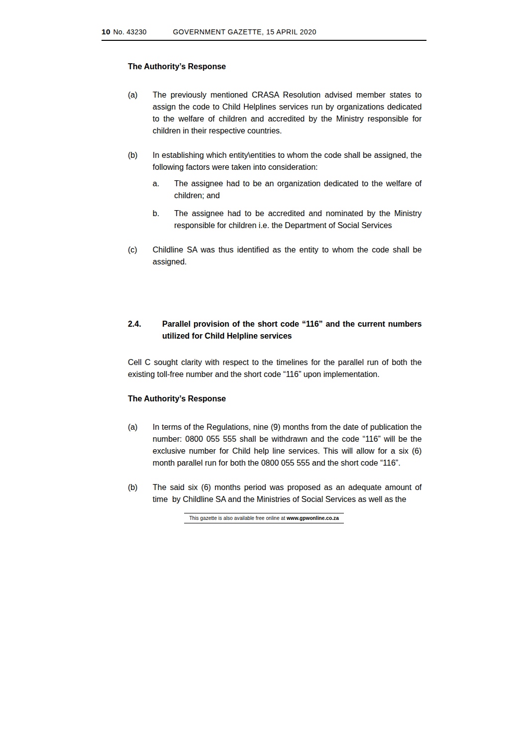10 No. 43230 GOVERNMENT GAZETTE, 15 APRIL 2020
The Authority’s Response
(a) The previously mentioned CRASA Resolution advised member states to assign the code to Child Helplines services run by organizations dedicated to the welfare of children and accredited by the Ministry responsible for children in their respective countries.
(b) In establishing which entity\entities to whom the code shall be assigned, the following factors were taken into consideration:
a. The assignee had to be an organization dedicated to the welfare of children; and
b. The assignee had to be accredited and nominated by the Ministry responsible for children i.e. the Department of Social Services
(c) Childline SA was thus identified as the entity to whom the code shall be assigned.
2.4.
Parallel provision of the short code “116” and the current numbers utilized for Child Helpline services
Cell C sought clarity with respect to the timelines for the parallel run of both the existing toll-free number and the short code “116” upon implementation.
The Authority’s Response
(a) In terms of the Regulations, nine (9) months from the date of publication the number: 0800 055 555 shall be withdrawn and the code “116” will be the exclusive number for Child help line services. This will allow for a six (6) month parallel run for both the 0800 055 555 and the short code “116”.
(b) The said six (6) months period was proposed as an adequate amount of time by Childline SA and the Ministries of Social Services as well as the
This gazette is also available free online at www.gpwonline.co.za